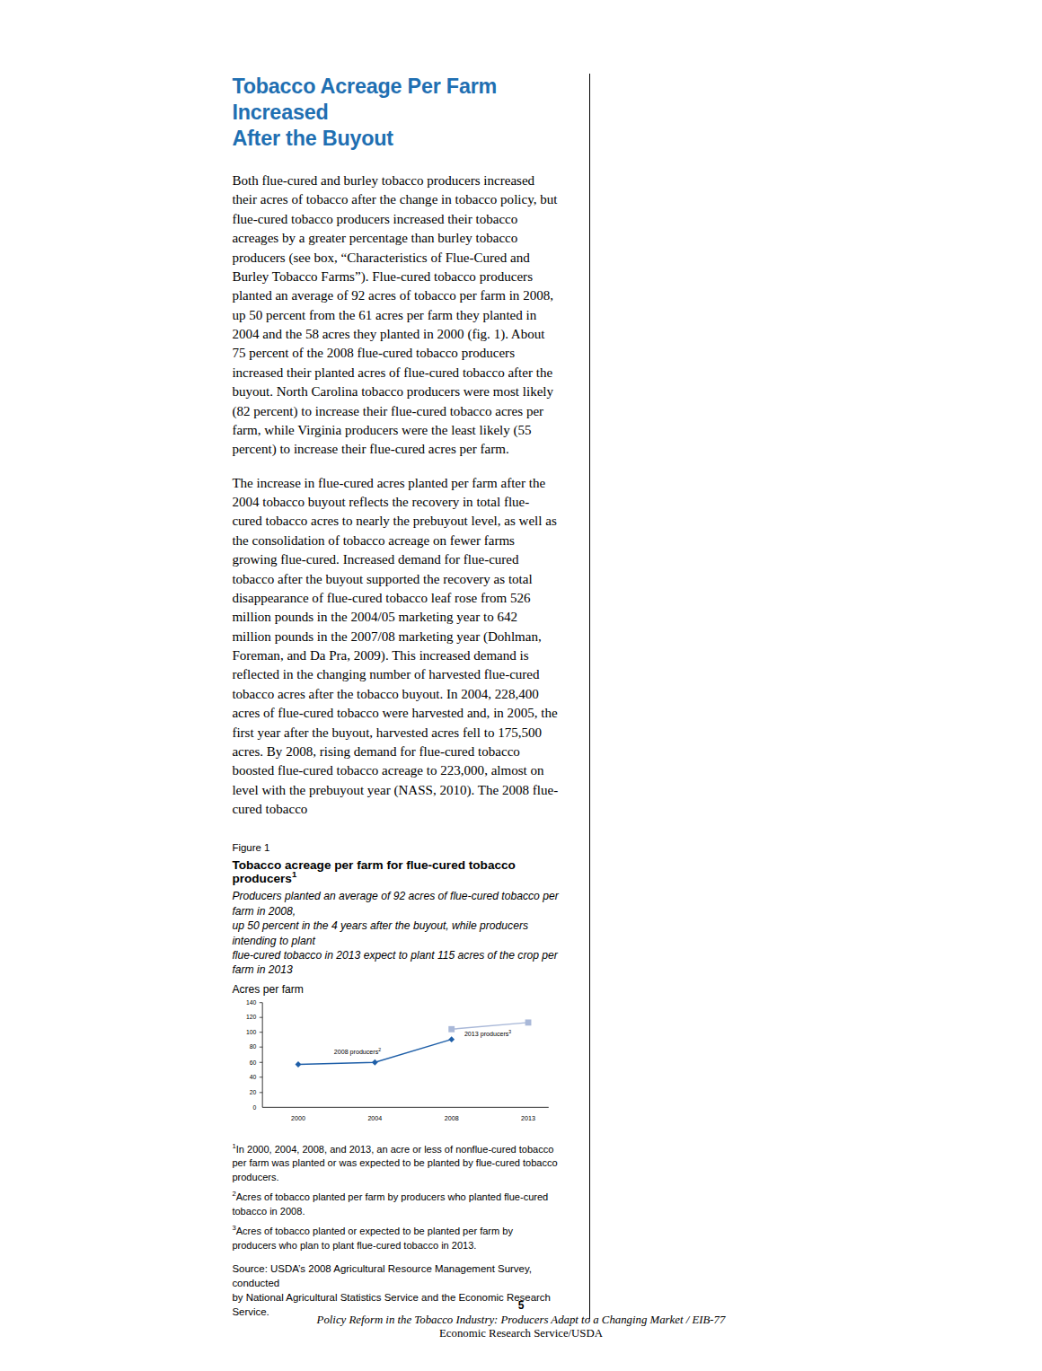Tobacco Acreage Per Farm Increased
After the Buyout
Both flue-cured and burley tobacco producers increased their acres of tobacco after the change in tobacco policy, but flue-cured tobacco producers increased their tobacco acreages by a greater percentage than burley tobacco producers (see box, “Characteristics of Flue-Cured and Burley Tobacco Farms”). Flue-cured tobacco producers planted an average of 92 acres of tobacco per farm in 2008, up 50 percent from the 61 acres per farm they planted in 2004 and the 58 acres they planted in 2000 (fig. 1). About 75 percent of the 2008 flue-cured tobacco producers increased their planted acres of flue-cured tobacco after the buyout. North Carolina tobacco producers were most likely (82 percent) to increase their flue-cured tobacco acres per farm, while Virginia producers were the least likely (55 percent) to increase their flue-cured acres per farm.
The increase in flue-cured acres planted per farm after the 2004 tobacco buyout reflects the recovery in total flue-cured tobacco acres to nearly the prebuyout level, as well as the consolidation of tobacco acreage on fewer farms growing flue-cured. Increased demand for flue-cured tobacco after the buyout supported the recovery as total disappearance of flue-cured tobacco leaf rose from 526 million pounds in the 2004/05 marketing year to 642 million pounds in the 2007/08 marketing year (Dohlman, Foreman, and Da Pra, 2009). This increased demand is reflected in the changing number of harvested flue-cured tobacco acres after the tobacco buyout. In 2004, 228,400 acres of flue-cured tobacco were harvested and, in 2005, the first year after the buyout, harvested acres fell to 175,500 acres. By 2008, rising demand for flue-cured tobacco boosted flue-cured tobacco acreage to 223,000, almost on level with the prebuyout year (NASS, 2010). The 2008 flue-cured tobacco
Figure 1
Tobacco acreage per farm for flue-cured tobacco producers1
Producers planted an average of 92 acres of flue-cured tobacco per farm in 2008,
up 50 percent in the 4 years after the buyout, while producers intending to plant
flue-cured tobacco in 2013 expect to plant 115 acres of the crop per farm in 2013
Acres per farm
140 120 100 80 60 40 20 0 2000 2004 2008 2013 2008 producers2 2013 producers3
1In 2000, 2004, 2008, and 2013, an acre or less of nonflue-cured tobacco per farm was planted or was expected to be planted by flue-cured tobacco producers.
2Acres of tobacco planted per farm by producers who planted flue-cured tobacco in 2008.
3Acres of tobacco planted or expected to be planted per farm by producers who plan to plant flue-cured tobacco in 2013.
Source: USDA’s 2008 Agricultural Resource Management Survey, conducted
by National Agricultural Statistics Service and the Economic Research Service.
5
Policy Reform in the Tobacco Industry: Producers Adapt to a Changing Market / EIB-77
Economic Research Service/USDA